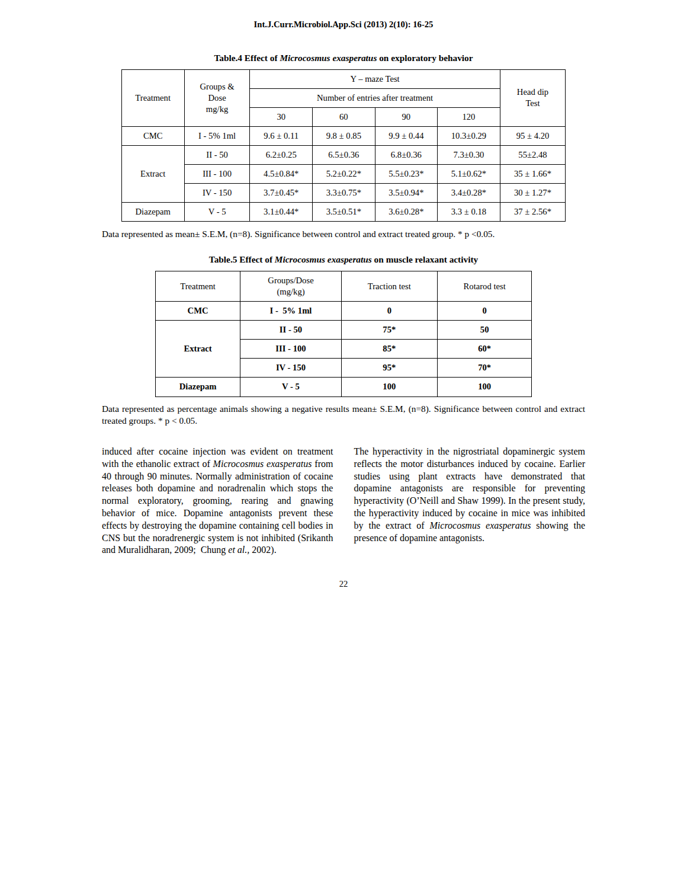Int.J.Curr.Microbiol.App.Sci (2013) 2(10): 16-25
Table.4 Effect of Microcosmus exasperatus on exploratory behavior
| Treatment | Groups & Dose mg/kg | Y – maze Test | Head dip Test |
| --- | --- | --- | --- |
| Number of entries after treatment |
| 30 | 60 | 90 | 120 |
| CMC | I - 5% 1ml | 9.6 ± 0.11 | 9.8 ± 0.85 | 9.9 ± 0.44 | 10.3±0.29 | 95 ± 4.20 |
| Extract | II - 50 | 6.2±0.25 | 6.5±0.36 | 6.8±0.36 | 7.3±0.30 | 55±2.48 |
| III - 100 | 4.5±0.84* | 5.2±0.22* | 5.5±0.23* | 5.1±0.62* | 35 ± 1.66* |
| IV - 150 | 3.7±0.45* | 3.3±0.75* | 3.5±0.94* | 3.4±0.28* | 30 ± 1.27* |
| Diazepam | V - 5 | 3.1±0.44* | 3.5±0.51* | 3.6±0.28* | 3.3 ± 0.18 | 37 ± 2.56* |
Data represented as mean± S.E.M, (n=8). Significance between control and extract treated group. * p <0.05.
Table.5 Effect of Microcosmus exasperatus on muscle relaxant activity
| Treatment | Groups/Dose (mg/kg) | Traction test | Rotarod test |
| --- | --- | --- | --- |
| CMC | I - 5% 1ml | 0 | 0 |
| Extract | II - 50 | 75* | 50 |
| III - 100 | 85* | 60* |
| IV - 150 | 95* | 70* |
| Diazepam | V - 5 | 100 | 100 |
Data represented as percentage animals showing a negative results mean± S.E.M, (n=8). Significance between control and extract treated groups. * p < 0.05.
induced after cocaine injection was evident on treatment with the ethanolic extract of Microcosmus exasperatus from 40 through 90 minutes. Normally administration of cocaine releases both dopamine and noradrenalin which stops the normal exploratory, grooming, rearing and gnawing behavior of mice. Dopamine antagonists prevent these effects by destroying the dopamine containing cell bodies in CNS but the noradrenergic system is not inhibited (Srikanth and Muralidharan, 2009; Chung et al., 2002).
The hyperactivity in the nigrostriatal dopaminergic system reflects the motor disturbances induced by cocaine. Earlier studies using plant extracts have demonstrated that dopamine antagonists are responsible for preventing hyperactivity (O’Neill and Shaw 1999). In the present study, the hyperactivity induced by cocaine in mice was inhibited by the extract of Microcosmus exasperatus showing the presence of dopamine antagonists.
22